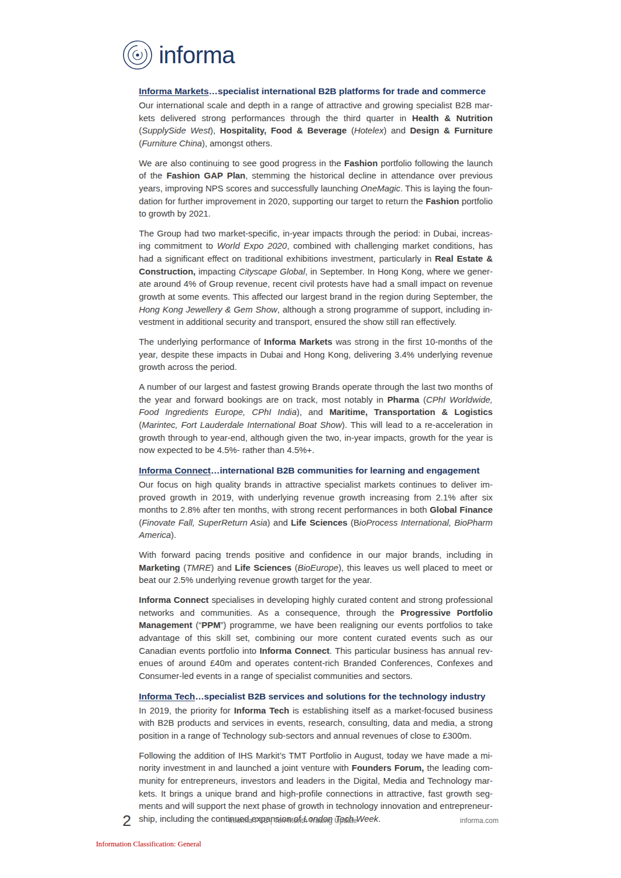informa
Informa Markets…specialist international B2B platforms for trade and commerce
Our international scale and depth in a range of attractive and growing specialist B2B markets delivered strong performances through the third quarter in Health & Nutrition (SupplySide West), Hospitality, Food & Beverage (Hotelex) and Design & Furniture (Furniture China), amongst others.
We are also continuing to see good progress in the Fashion portfolio following the launch of the Fashion GAP Plan, stemming the historical decline in attendance over previous years, improving NPS scores and successfully launching OneMagic. This is laying the foundation for further improvement in 2020, supporting our target to return the Fashion portfolio to growth by 2021.
The Group had two market-specific, in-year impacts through the period: in Dubai, increasing commitment to World Expo 2020, combined with challenging market conditions, has had a significant effect on traditional exhibitions investment, particularly in Real Estate & Construction, impacting Cityscape Global, in September. In Hong Kong, where we generate around 4% of Group revenue, recent civil protests have had a small impact on revenue growth at some events. This affected our largest brand in the region during September, the Hong Kong Jewellery & Gem Show, although a strong programme of support, including investment in additional security and transport, ensured the show still ran effectively.
The underlying performance of Informa Markets was strong in the first 10-months of the year, despite these impacts in Dubai and Hong Kong, delivering 3.4% underlying revenue growth across the period.
A number of our largest and fastest growing Brands operate through the last two months of the year and forward bookings are on track, most notably in Pharma (CPhI Worldwide, Food Ingredients Europe, CPhI India), and Maritime, Transportation & Logistics (Marintec, Fort Lauderdale International Boat Show). This will lead to a re-acceleration in growth through to year-end, although given the two, in-year impacts, growth for the year is now expected to be 4.5%- rather than 4.5%+.
Informa Connect…international B2B communities for learning and engagement
Our focus on high quality brands in attractive specialist markets continues to deliver improved growth in 2019, with underlying revenue growth increasing from 2.1% after six months to 2.8% after ten months, with strong recent performances in both Global Finance (Finovate Fall, SuperReturn Asia) and Life Sciences (BioProcess International, BioPharm America).
With forward pacing trends positive and confidence in our major brands, including in Marketing (TMRE) and Life Sciences (BioEurope), this leaves us well placed to meet or beat our 2.5% underlying revenue growth target for the year.
Informa Connect specialises in developing highly curated content and strong professional networks and communities. As a consequence, through the Progressive Portfolio Management (“PPM”) programme, we have been realigning our events portfolios to take advantage of this skill set, combining our more content curated events such as our Canadian events portfolio into Informa Connect. This particular business has annual revenues of around £40m and operates content-rich Branded Conferences, Confexes and Consumer-led events in a range of specialist communities and sectors.
Informa Tech…specialist B2B services and solutions for the technology industry
In 2019, the priority for Informa Tech is establishing itself as a market-focused business with B2B products and services in events, research, consulting, data and media, a strong position in a range of Technology sub-sectors and annual revenues of close to £300m.
Following the addition of IHS Markit’s TMT Portfolio in August, today we have made a minority investment in and launched a joint venture with Founders Forum, the leading community for entrepreneurs, investors and leaders in the Digital, Media and Technology markets. It brings a unique brand and high-profile connections in attractive, fast growth segments and will support the next phase of growth in technology innovation and entrepreneurship, including the continued expansion of London Tech Week.
2
Informa PLC | Ten-Month Trading Update
informa.com
Information Classification: General